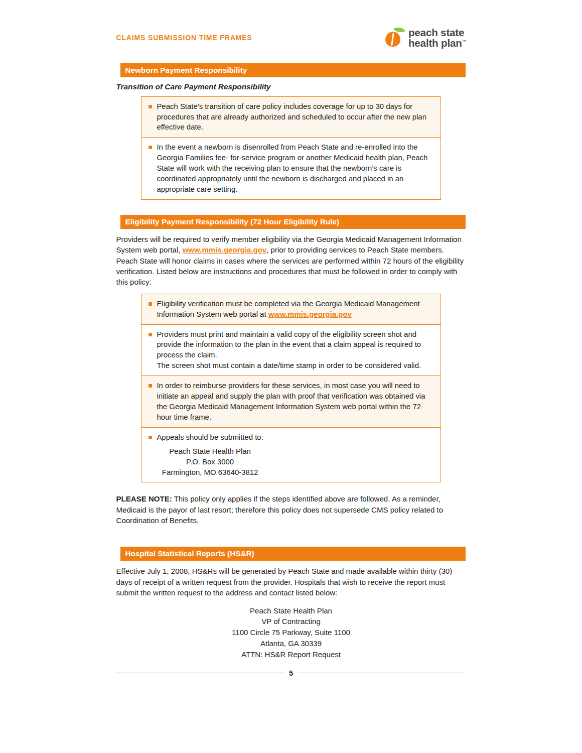Claims Submission Time Frames
peach state
health plan™
Newborn Payment Responsibility
Transition of Care Payment Responsibility
Peach State’s transition of care policy includes coverage for up to 30 days for procedures that are already authorized and scheduled to occur after the new plan effective date.
In the event a newborn is disenrolled from Peach State and re-enrolled into the Georgia Families fee- for-service program or another Medicaid health plan, Peach State will work with the receiving plan to ensure that the newborn’s care is coordinated appropriately until the newborn is discharged and placed in an appropriate care setting.
Eligibility Payment Responsibility (72 Hour Eligibility Rule)
Providers will be required to verify member eligibility via the Georgia Medicaid Management Information System web portal, www.mmis.georgia.gov, prior to providing services to Peach State members. Peach State will honor claims in cases where the services are performed within 72 hours of the eligibility verification. Listed below are instructions and procedures that must be followed in order to comply with this policy:
Eligibility verification must be completed via the Georgia Medicaid Management Information System web portal at www.mmis.georgia.gov
Providers must print and maintain a valid copy of the eligibility screen shot and provide the information to the plan in the event that a claim appeal is required to process the claim.
The screen shot must contain a date/time stamp in order to be considered valid.
In order to reimburse providers for these services, in most case you will need to initiate an appeal and supply the plan with proof that verification was obtained via the Georgia Medicaid Management Information System web portal within the 72 hour time frame.
Appeals should be submitted to:
Peach State Health Plan
P.O. Box 3000
Farmington, MO 63640-3812
PLEASE NOTE: This policy only applies if the steps identified above are followed. As a reminder, Medicaid is the payor of last resort; therefore this policy does not supersede CMS policy related to Coordination of Benefits.
Hospital Statistical Reports (HS&R)
Effective July 1, 2008, HS&Rs will be generated by Peach State and made available within thirty (30) days of receipt of a written request from the provider. Hospitals that wish to receive the report must submit the written request to the address and contact listed below:
Peach State Health Plan
VP of Contracting
1100 Circle 75 Parkway, Suite 1100
Atlanta, GA 30339
ATTN: HS&R Report Request
5